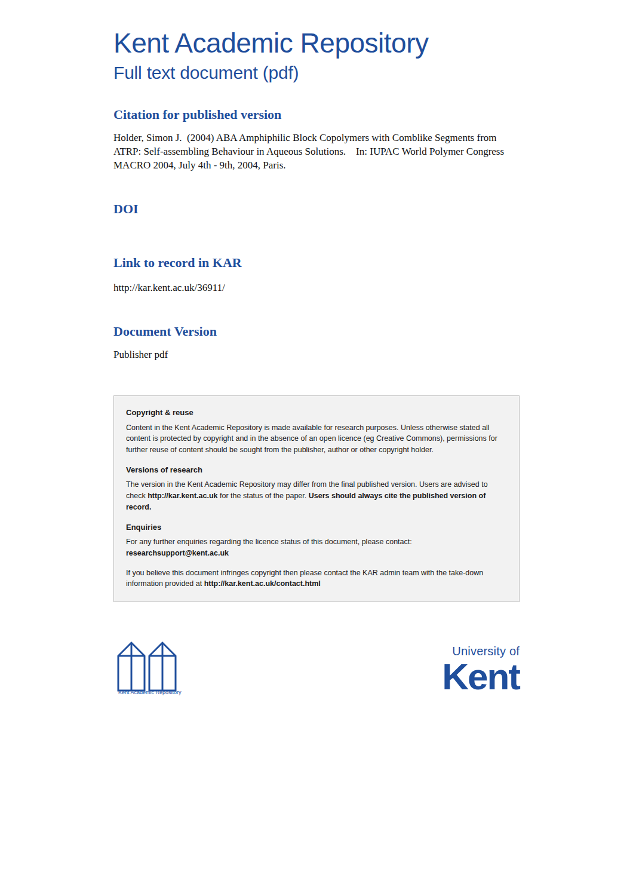Kent Academic Repository
Full text document (pdf)
Citation for published version
Holder, Simon J. (2004) ABA Amphiphilic Block Copolymers with Comblike Segments from ATRP: Self-assembling Behaviour in Aqueous Solutions. In: IUPAC World Polymer Congress MACRO 2004, July 4th - 9th, 2004, Paris.
DOI
Link to record in KAR
http://kar.kent.ac.uk/36911/
Document Version
Publisher pdf
Copyright & reuse
Content in the Kent Academic Repository is made available for research purposes. Unless otherwise stated all content is protected by copyright and in the absence of an open licence (eg Creative Commons), permissions for further reuse of content should be sought from the publisher, author or other copyright holder.
Versions of research
The version in the Kent Academic Repository may differ from the final published version. Users are advised to check http://kar.kent.ac.uk for the status of the paper. Users should always cite the published version of record.
Enquiries
For any further enquiries regarding the licence status of this document, please contact:
researchsupport@kent.ac.uk
If you believe this document infringes copyright then please contact the KAR admin team with the take-down information provided at http://kar.kent.ac.uk/contact.html
Kent Academic Repository
University of Kent